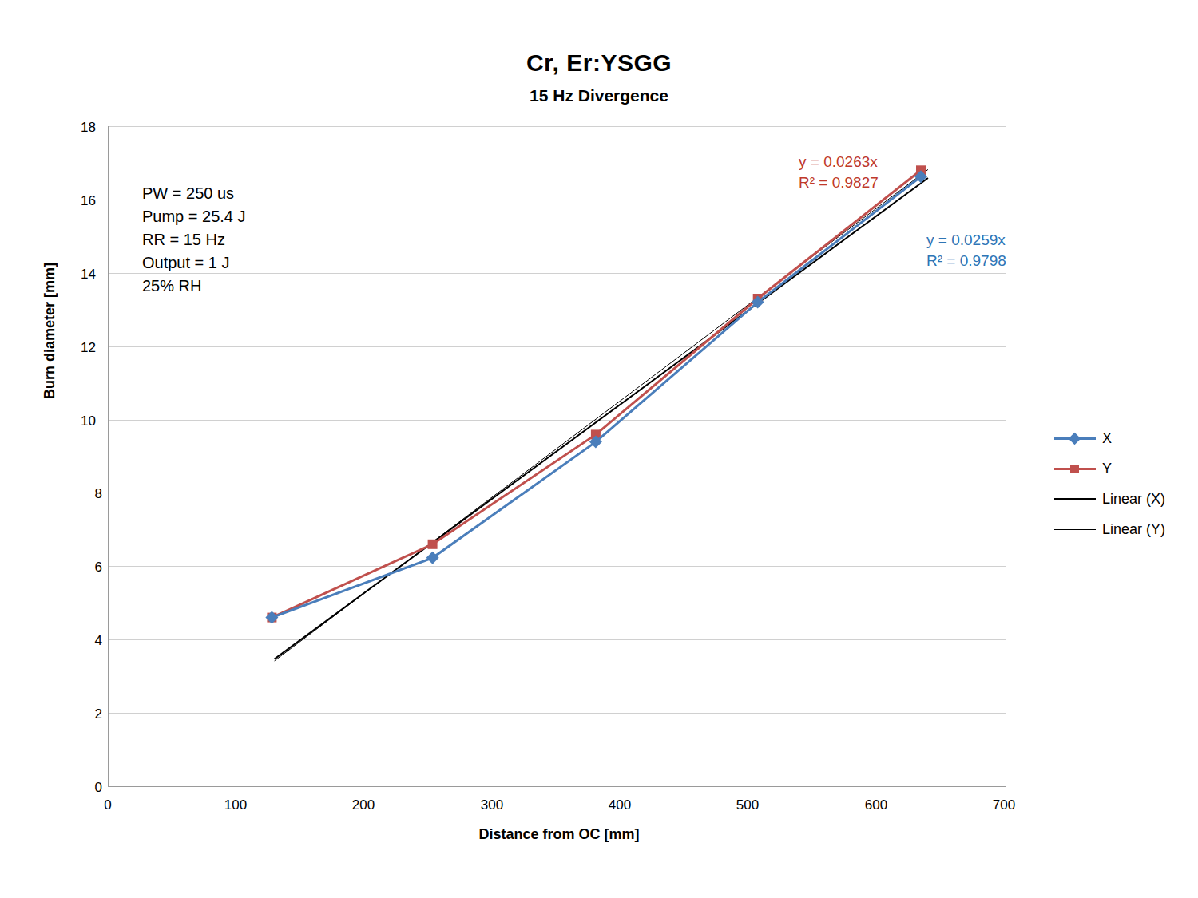Cr, Er:YSGG
15 Hz Divergence
0
2
4
6
8
10
12
14
16
18
0
100
200
300
400
500
600
700
Distance from OC [mm]
Burn diameter [mm]
PW = 250 us
Pump = 25.4 J
RR = 15 Hz
Output = 1 J
25% RH
y = 0.0263x
R² = 0.9827
y = 0.0259x
R² = 0.9798
X
Y
Linear (X)
Linear (Y)